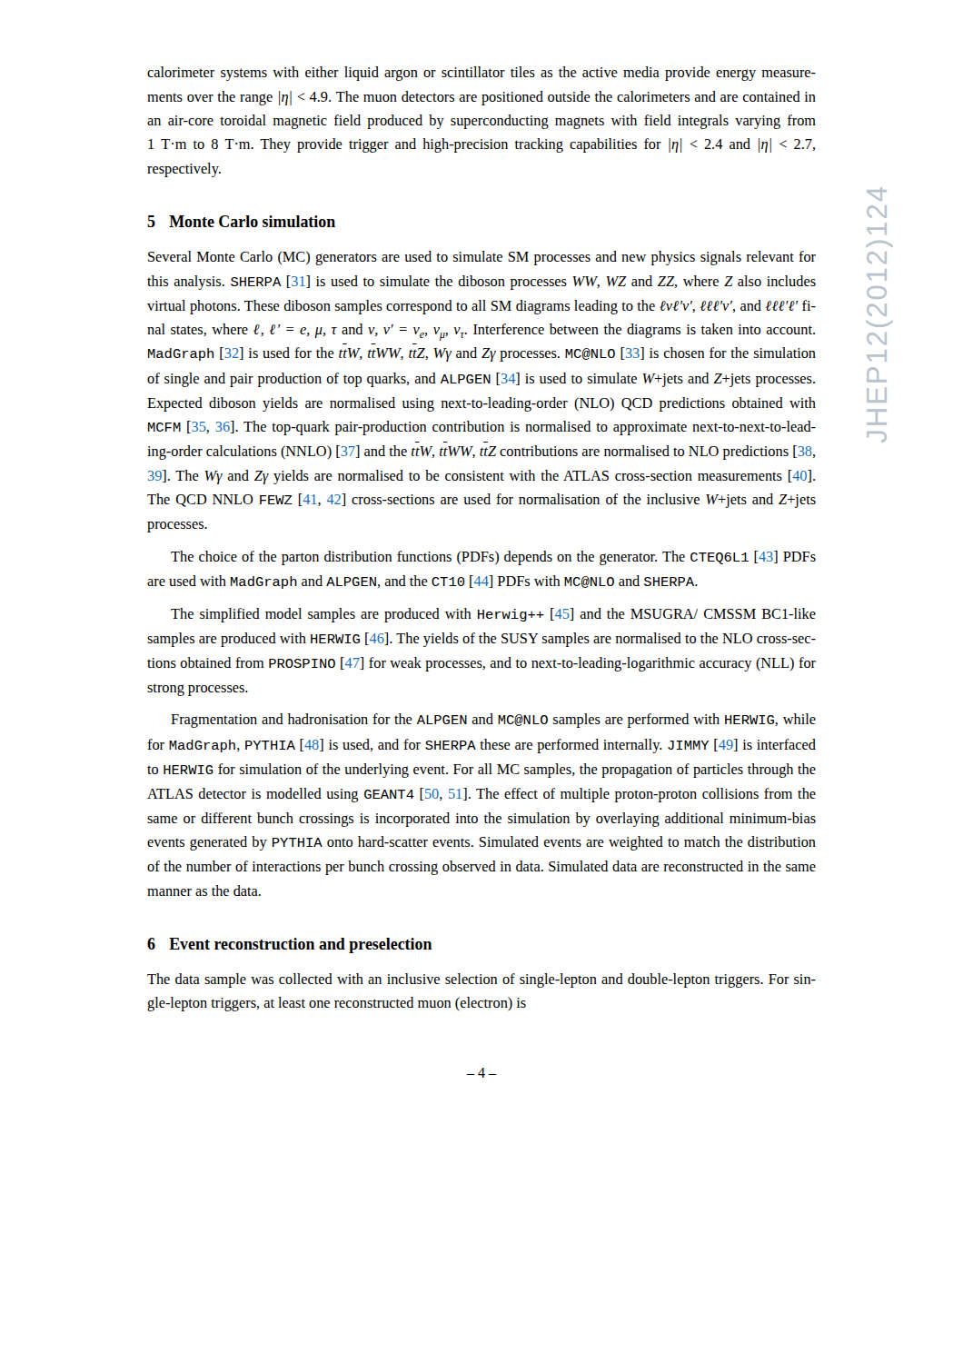JHEP12(2012)124
calorimeter systems with either liquid argon or scintillator tiles as the active media provide energy measurements over the range |η| < 4.9. The muon detectors are positioned outside the calorimeters and are contained in an air-core toroidal magnetic field produced by superconducting magnets with field integrals varying from 1 T·m to 8 T·m. They provide trigger and high-precision tracking capabilities for |η| < 2.4 and |η| < 2.7, respectively.
5 Monte Carlo simulation
Several Monte Carlo (MC) generators are used to simulate SM processes and new physics signals relevant for this analysis. SHERPA [31] is used to simulate the diboson processes WW, WZ and ZZ, where Z also includes virtual photons. These diboson samples correspond to all SM diagrams leading to the ℓνℓ′ν′, ℓℓℓ′ν′, and ℓℓℓ′ℓ′ final states, where ℓ, ℓ′ = e, μ, τ and ν, ν′ = νe, νμ, ντ. Interference between the diagrams is taken into account. MadGraph [32] is used for the tt W, tt WW, tt Z, Wγ and Zγ processes. MC@NLO [33] is chosen for the simulation of single and pair production of top quarks, and ALPGEN [34] is used to simulate W+jets and Z+jets processes. Expected diboson yields are normalised using next-to-leading-order (NLO) QCD predictions obtained with MCFM [35, 36]. The top-quark pair-production contribution is normalised to approximate next-to-next-to-leading-order calculations (NNLO) [37] and the tt W, tt WW, tt Z contributions are normalised to NLO predictions [38, 39]. The Wγ and Zγ yields are normalised to be consistent with the ATLAS cross-section measurements [40]. The QCD NNLO FEWZ [41, 42] cross-sections are used for normalisation of the inclusive W+jets and Z+jets processes.
The choice of the parton distribution functions (PDFs) depends on the generator. The CTEQ6L1 [43] PDFs are used with MadGraph and ALPGEN, and the CT10 [44] PDFs with MC@NLO and SHERPA.
The simplified model samples are produced with Herwig++ [45] and the MSUGRA/ CMSSM BC1-like samples are produced with HERWIG [46]. The yields of the SUSY samples are normalised to the NLO cross-sections obtained from PROSPINO [47] for weak processes, and to next-to-leading-logarithmic accuracy (NLL) for strong processes.
Fragmentation and hadronisation for the ALPGEN and MC@NLO samples are performed with HERWIG, while for MadGraph, PYTHIA [48] is used, and for SHERPA these are performed internally. JIMMY [49] is interfaced to HERWIG for simulation of the underlying event. For all MC samples, the propagation of particles through the ATLAS detector is modelled using GEANT4 [50, 51]. The effect of multiple proton-proton collisions from the same or different bunch crossings is incorporated into the simulation by overlaying additional minimum-bias events generated by PYTHIA onto hard-scatter events. Simulated events are weighted to match the distribution of the number of interactions per bunch crossing observed in data. Simulated data are reconstructed in the same manner as the data.
6 Event reconstruction and preselection
The data sample was collected with an inclusive selection of single-lepton and double-lepton triggers. For single-lepton triggers, at least one reconstructed muon (electron) is
– 4 –